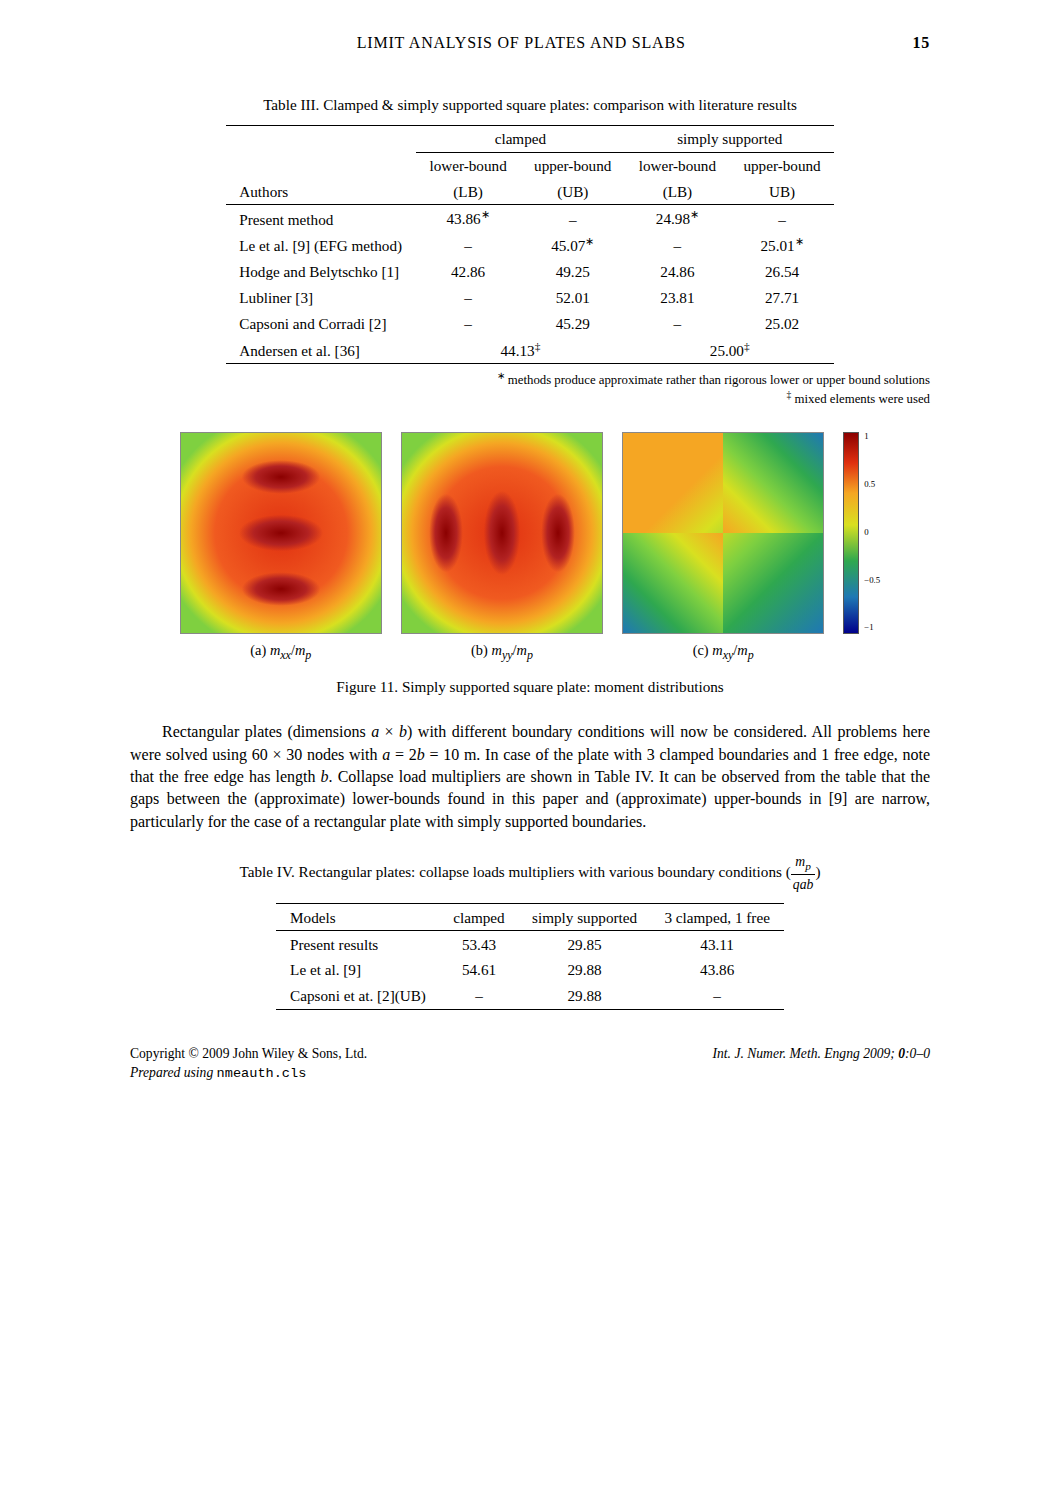LIMIT ANALYSIS OF PLATES AND SLABS 15
Table III. Clamped & simply supported square plates: comparison with literature results
| Authors | clamped | simply supported |
| lower-bound | upper-bound | lower-bound | upper-bound |
| (LB) | (UB) | (LB) | UB) |
| Present method | 43.86 ∗ | – | 24.98 ∗ | – |
| Le et al. [9] (EFG method) | – | 45.07 ∗ | – | 25.01 ∗ |
| Hodge and Belytschko [1] | 42.86 | 49.25 | 24.86 | 26.54 |
| Lubliner [3] | – | 52.01 | 23.81 | 27.71 |
| Capsoni and Corradi [2] | – | 45.29 | – | 25.02 |
| Andersen et al. [36] | 44.13 ‡ | 25.00 ‡ |
∗ methods produce approximate rather than rigorous lower or upper bound solutions
‡ mixed elements were used
(a) mxx/mp
(b) myy/mp
(c) mxy/mp
1 0.5 0 −0.5 −1
Figure 11. Simply supported square plate: moment distributions
Rectangular plates (dimensions a × b) with different boundary conditions will now be considered. All problems here were solved using 60 × 30 nodes with a = 2b = 10 m. In case of the plate with 3 clamped boundaries and 1 free edge, note that the free edge has length b. Collapse load multipliers are shown in Table IV. It can be observed from the table that the gaps between the (approximate) lower-bounds found in this paper and (approximate) upper-bounds in [9] are narrow, particularly for the case of a rectangular plate with simply supported boundaries.
Table IV. Rectangular plates: collapse loads multipliers with various boundary conditions (mp qab)
| Models | clamped | simply supported | 3 clamped, 1 free |
| Present results | 53.43 | 29.85 | 43.11 |
| Le et al. [9] | 54.61 | 29.88 | 43.86 |
| Capsoni et at. [2](UB) | – | 29.88 | – |
Copyright © 2009 John Wiley & Sons, Ltd.
Prepared using nmeauth.cls
Int. J. Numer. Meth. Engng 2009; 0:0–0